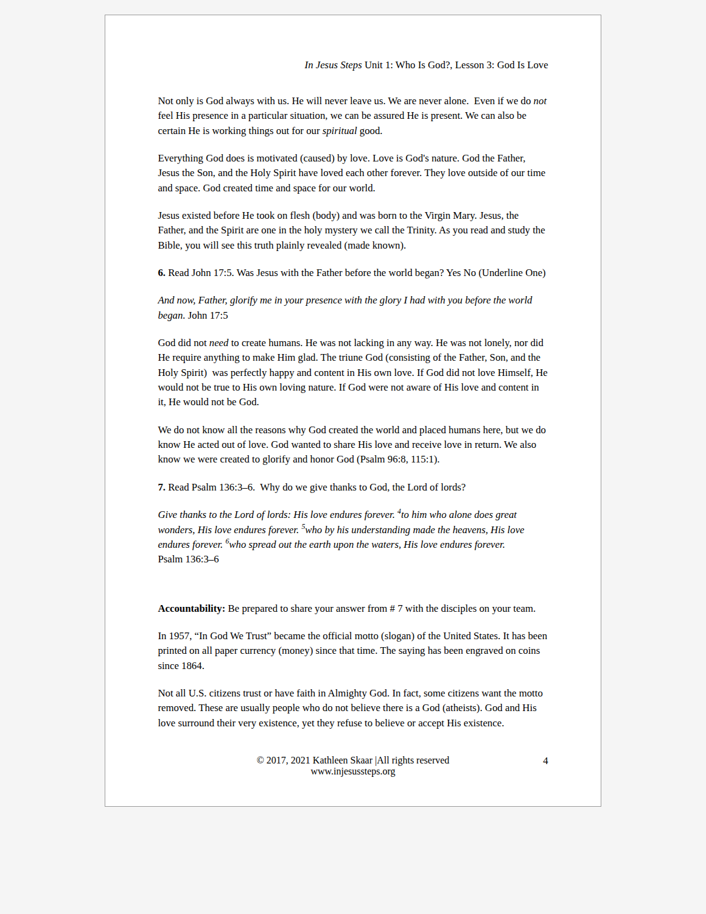In Jesus Steps Unit 1: Who Is God?, Lesson 3: God Is Love
Not only is God always with us. He will never leave us. We are never alone. Even if we do not feel His presence in a particular situation, we can be assured He is present. We can also be certain He is working things out for our spiritual good.
Everything God does is motivated (caused) by love. Love is God's nature. God the Father, Jesus the Son, and the Holy Spirit have loved each other forever. They love outside of our time and space. God created time and space for our world.
Jesus existed before He took on flesh (body) and was born to the Virgin Mary. Jesus, the Father, and the Spirit are one in the holy mystery we call the Trinity. As you read and study the Bible, you will see this truth plainly revealed (made known).
6. Read John 17:5. Was Jesus with the Father before the world began? Yes No (Underline One)
And now, Father, glorify me in your presence with the glory I had with you before the world began. John 17:5
God did not need to create humans. He was not lacking in any way. He was not lonely, nor did He require anything to make Him glad. The triune God (consisting of the Father, Son, and the Holy Spirit) was perfectly happy and content in His own love. If God did not love Himself, He would not be true to His own loving nature. If God were not aware of His love and content in it, He would not be God.
We do not know all the reasons why God created the world and placed humans here, but we do know He acted out of love. God wanted to share His love and receive love in return. We also know we were created to glorify and honor God (Psalm 96:8, 115:1).
7. Read Psalm 136:3–6. Why do we give thanks to God, the Lord of lords?
Give thanks to the Lord of lords: His love endures forever. 4to him who alone does great wonders, His love endures forever. 5who by his understanding made the heavens, His love endures forever. 6who spread out the earth upon the waters, His love endures forever.
Psalm 136:3–6
Accountability: Be prepared to share your answer from # 7 with the disciples on your team.
In 1957, “In God We Trust” became the official motto (slogan) of the United States. It has been printed on all paper currency (money) since that time. The saying has been engraved on coins since 1864.
Not all U.S. citizens trust or have faith in Almighty God. In fact, some citizens want the motto removed. These are usually people who do not believe there is a God (atheists). God and His love surround their very existence, yet they refuse to believe or accept His existence.
© 2017, 2021 Kathleen Skaar |All rights reserved www.injesussteps.org 4